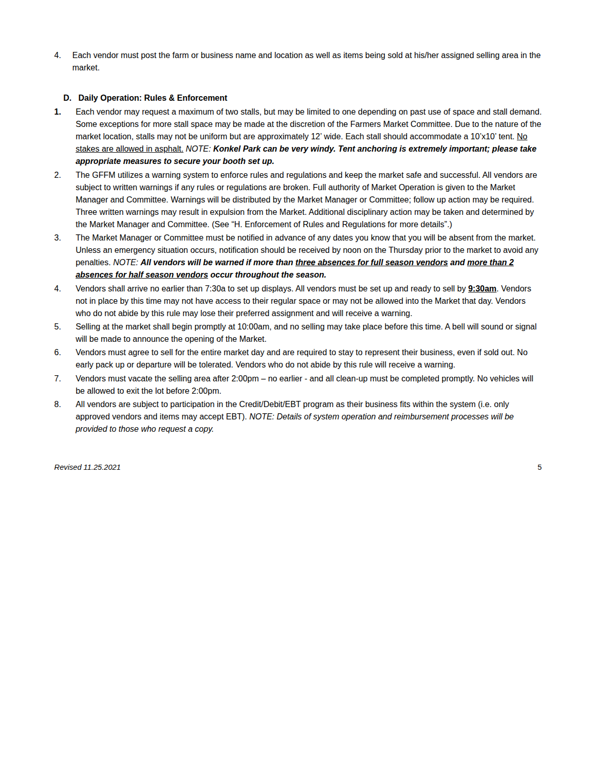4. Each vendor must post the farm or business name and location as well as items being sold at his/her assigned selling area in the market.
D. Daily Operation: Rules & Enforcement
1. Each vendor may request a maximum of two stalls, but may be limited to one depending on past use of space and stall demand. Some exceptions for more stall space may be made at the discretion of the Farmers Market Committee. Due to the nature of the market location, stalls may not be uniform but are approximately 12’ wide. Each stall should accommodate a 10’x10’ tent. No stakes are allowed in asphalt. NOTE: Konkel Park can be very windy. Tent anchoring is extremely important; please take appropriate measures to secure your booth set up.
2. The GFFM utilizes a warning system to enforce rules and regulations and keep the market safe and successful. All vendors are subject to written warnings if any rules or regulations are broken. Full authority of Market Operation is given to the Market Manager and Committee. Warnings will be distributed by the Market Manager or Committee; follow up action may be required. Three written warnings may result in expulsion from the Market. Additional disciplinary action may be taken and determined by the Market Manager and Committee. (See “H. Enforcement of Rules and Regulations for more details”.)
3. The Market Manager or Committee must be notified in advance of any dates you know that you will be absent from the market. Unless an emergency situation occurs, notification should be received by noon on the Thursday prior to the market to avoid any penalties. NOTE: All vendors will be warned if more than three absences for full season vendors and more than 2 absences for half season vendors occur throughout the season.
4. Vendors shall arrive no earlier than 7:30a to set up displays. All vendors must be set up and ready to sell by 9:30am. Vendors not in place by this time may not have access to their regular space or may not be allowed into the Market that day. Vendors who do not abide by this rule may lose their preferred assignment and will receive a warning.
5. Selling at the market shall begin promptly at 10:00am, and no selling may take place before this time. A bell will sound or signal will be made to announce the opening of the Market.
6. Vendors must agree to sell for the entire market day and are required to stay to represent their business, even if sold out. No early pack up or departure will be tolerated. Vendors who do not abide by this rule will receive a warning.
7. Vendors must vacate the selling area after 2:00pm – no earlier - and all clean-up must be completed promptly. No vehicles will be allowed to exit the lot before 2:00pm.
8. All vendors are subject to participation in the Credit/Debit/EBT program as their business fits within the system (i.e. only approved vendors and items may accept EBT). NOTE: Details of system operation and reimbursement processes will be provided to those who request a copy.
Revised 11.25.2021 5